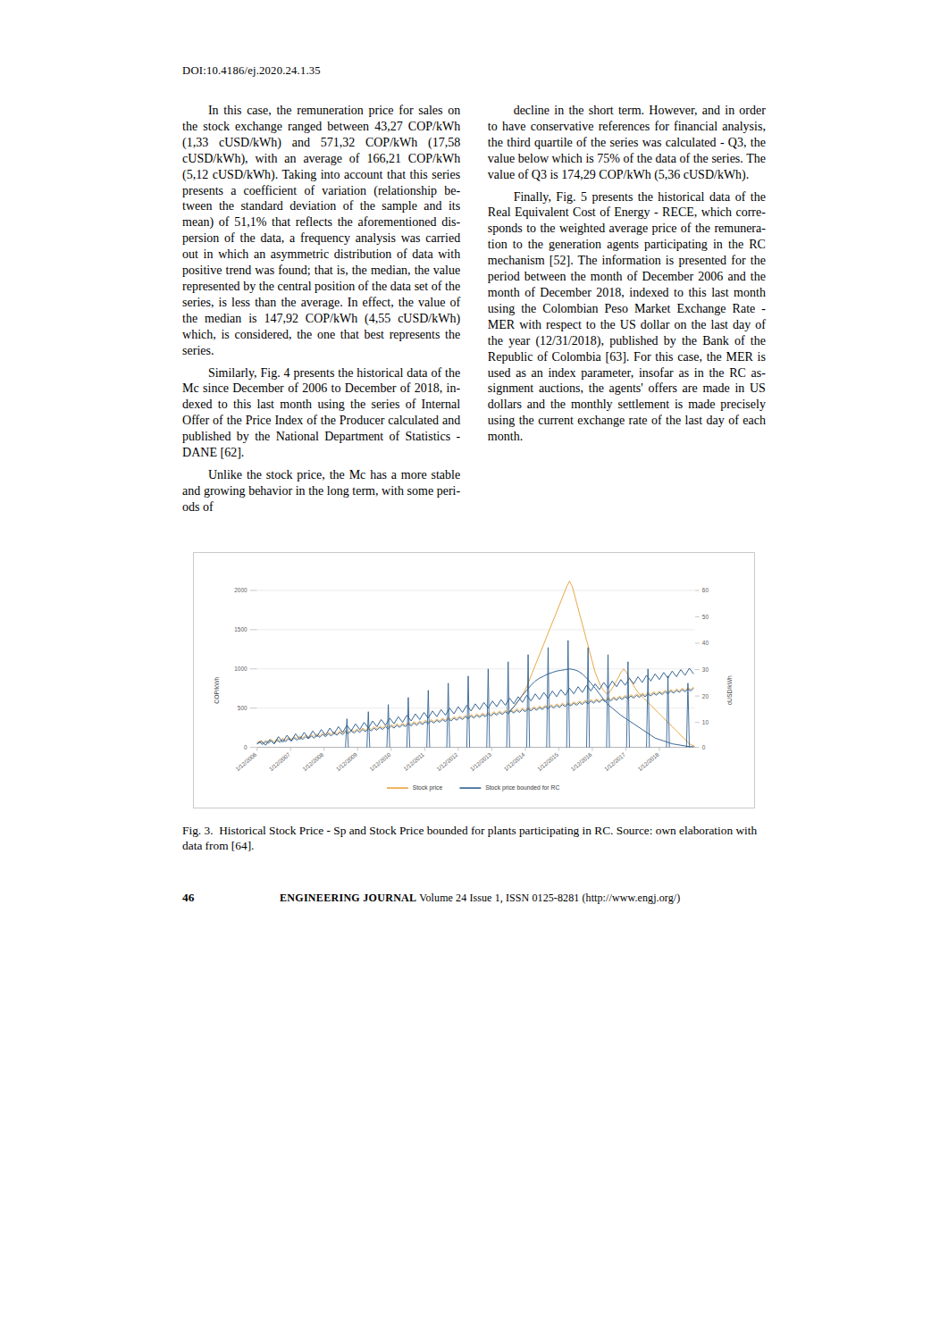DOI:10.4186/ej.2020.24.1.35
In this case, the remuneration price for sales on the stock exchange ranged between 43,27 COP/kWh (1,33 cUSD/kWh) and 571,32 COP/kWh (17,58 cUSD/kWh), with an average of 166,21 COP/kWh (5,12 cUSD/kWh). Taking into account that this series presents a coefficient of variation (relationship between the standard deviation of the sample and its mean) of 51,1% that reflects the aforementioned dispersion of the data, a frequency analysis was carried out in which an asymmetric distribution of data with positive trend was found; that is, the median, the value represented by the central position of the data set of the series, is less than the average. In effect, the value of the median is 147,92 COP/kWh (4,55 cUSD/kWh) which, is considered, the one that best represents the series.
Similarly, Fig. 4 presents the historical data of the Mc since December of 2006 to December of 2018, indexed to this last month using the series of Internal Offer of the Price Index of the Producer calculated and published by the National Department of Statistics - DANE [62].
Unlike the stock price, the Mc has a more stable and growing behavior in the long term, with some periods of
decline in the short term. However, and in order to have conservative references for financial analysis, the third quartile of the series was calculated - Q3, the value below which is 75% of the data of the series. The value of Q3 is 174,29 COP/kWh (5,36 cUSD/kWh).
Finally, Fig. 5 presents the historical data of the Real Equivalent Cost of Energy - RECE, which corresponds to the weighted average price of the remuneration to the generation agents participating in the RC mechanism [52]. The information is presented for the period between the month of December 2006 and the month of December 2018, indexed to this last month using the Colombian Peso Market Exchange Rate - MER with respect to the US dollar on the last day of the year (12/31/2018), published by the Bank of the Republic of Colombia [63]. For this case, the MER is used as an index parameter, insofar as in the RC assignment auctions, the agents' offers are made in US dollars and the monthly settlement is made precisely using the current exchange rate of the last day of each month.
COP/kWh cUSD/kWh 2000 1500 1000 500 0 60 50 40 30 20 10 0 1/12/2006 1/12/2007 1/12/2008 1/12/2009 1/12/2010 1/12/2011 1/12/2012 1/12/2013 1/12/2014 1/12/2015 1/12/2016 1/12/2017 1/12/2018 Stock price Stock price bounded for RC
Fig. 3. Historical Stock Price - Sp and Stock Price bounded for plants participating in RC. Source: own elaboration with data from [64].
46 ENGINEERING JOURNAL Volume 24 Issue 1, ISSN 0125-8281 (http://www.engj.org/)